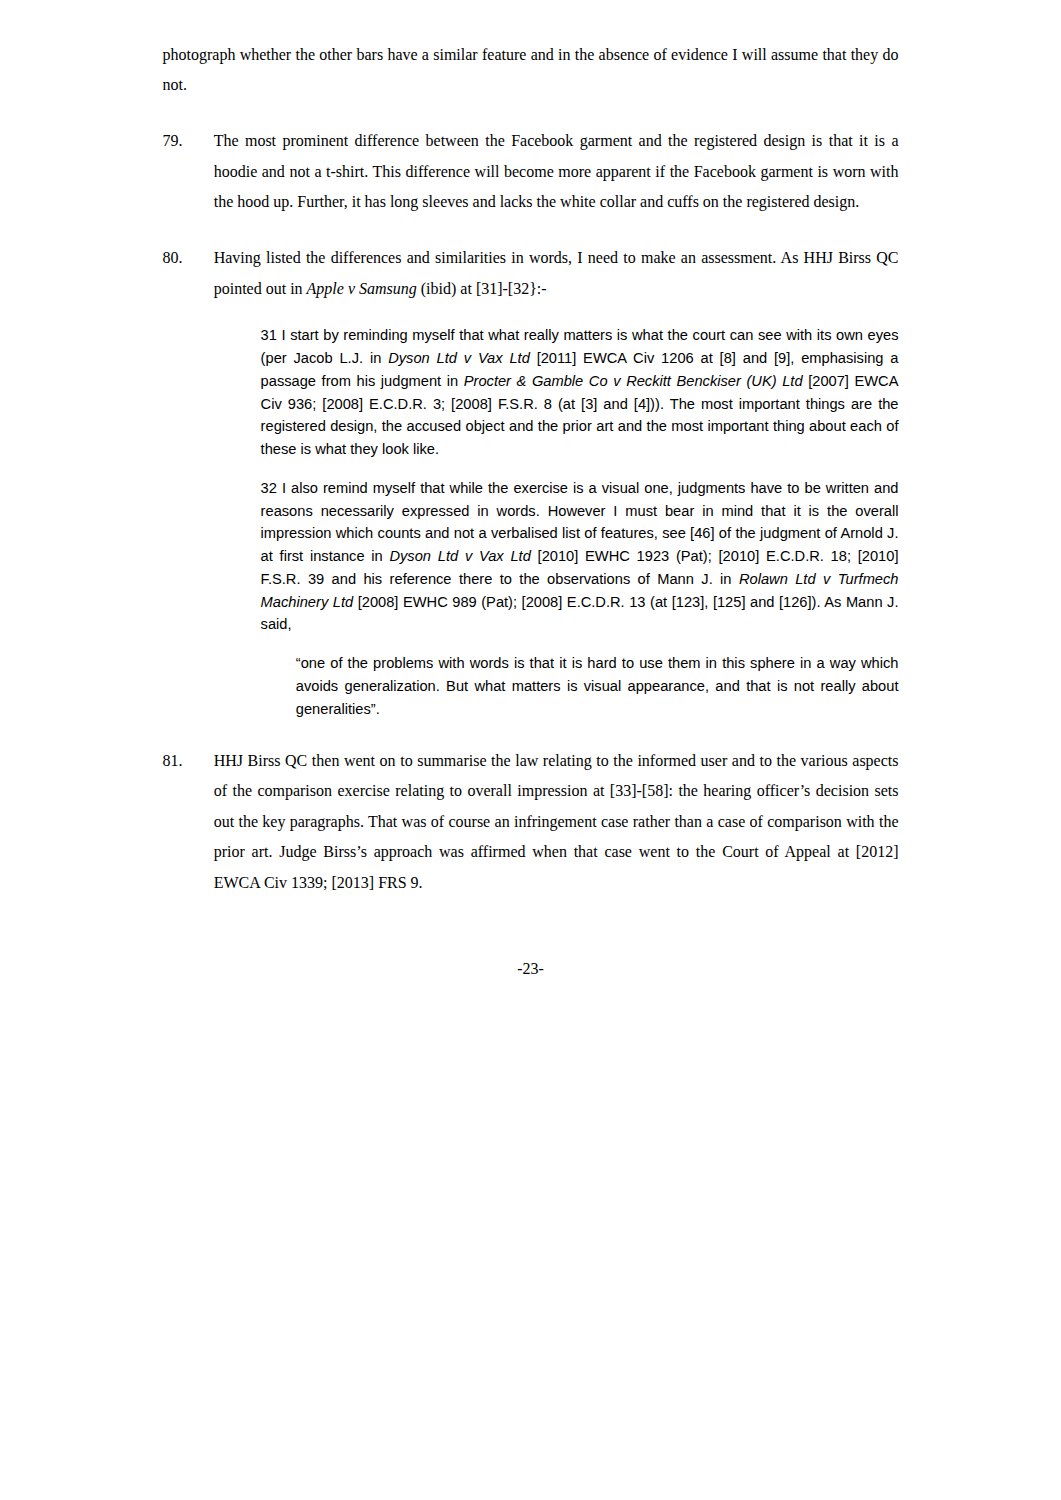photograph whether the other bars have a similar feature and in the absence of evidence I will assume that they do not.
The most prominent difference between the Facebook garment and the registered design is that it is a hoodie and not a t-shirt. This difference will become more apparent if the Facebook garment is worn with the hood up. Further, it has long sleeves and lacks the white collar and cuffs on the registered design.
Having listed the differences and similarities in words, I need to make an assessment. As HHJ Birss QC pointed out in Apple v Samsung (ibid) at [31]-[32}:-
31 I start by reminding myself that what really matters is what the court can see with its own eyes (per Jacob L.J. in Dyson Ltd v Vax Ltd [2011] EWCA Civ 1206 at [8] and [9], emphasising a passage from his judgment in Procter & Gamble Co v Reckitt Benckiser (UK) Ltd [2007] EWCA Civ 936; [2008] E.C.D.R. 3; [2008] F.S.R. 8 (at [3] and [4])). The most important things are the registered design, the accused object and the prior art and the most important thing about each of these is what they look like.
32 I also remind myself that while the exercise is a visual one, judgments have to be written and reasons necessarily expressed in words. However I must bear in mind that it is the overall impression which counts and not a verbalised list of features, see [46] of the judgment of Arnold J. at first instance in Dyson Ltd v Vax Ltd [2010] EWHC 1923 (Pat); [2010] E.C.D.R. 18; [2010] F.S.R. 39 and his reference there to the observations of Mann J. in Rolawn Ltd v Turfmech Machinery Ltd [2008] EWHC 989 (Pat); [2008] E.C.D.R. 13 (at [123], [125] and [126]). As Mann J. said,
“one of the problems with words is that it is hard to use them in this sphere in a way which avoids generalization. But what matters is visual appearance, and that is not really about generalities”.
HHJ Birss QC then went on to summarise the law relating to the informed user and to the various aspects of the comparison exercise relating to overall impression at [33]-[58]: the hearing officer’s decision sets out the key paragraphs. That was of course an infringement case rather than a case of comparison with the prior art. Judge Birss’s approach was affirmed when that case went to the Court of Appeal at [2012] EWCA Civ 1339; [2013] FRS 9.
-23-